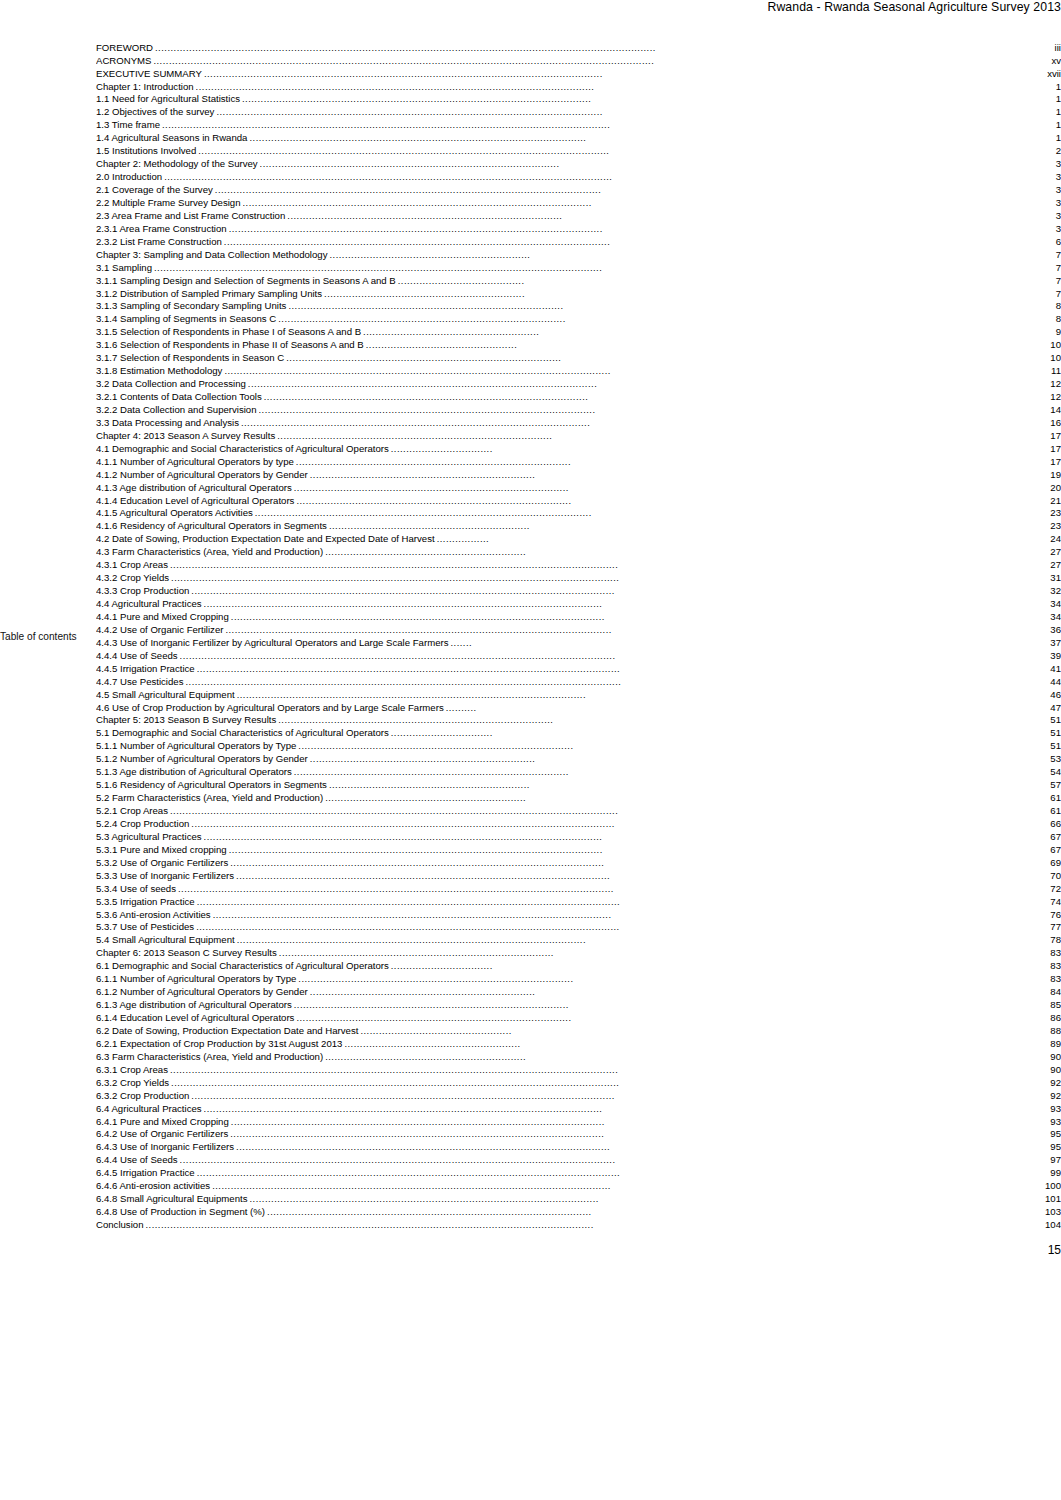Rwanda - Rwanda Seasonal Agriculture Survey 2013
Table of contents
FOREWORD.................................................................................................................................................................. iii
ACRONYMS.................................................................................................................................................................. xv
EXECUTIVE SUMMARY................................................................................................................................. xvii
Chapter 1: Introduction................................................................................................................................. 1
1.1 Need for Agricultural Statistics................................................................................................................. 1
1.2 Objectives of the survey............................................................................................................................. 1
1.3 Time frame................................................................................................................................................. 1
1.4 Agricultural Seasons in Rwanda............................................................................................................. 1
1.5 Institutions Involved..................................................................................................................................... 2
Chapter 2: Methodology of the Survey................................................................................................. 3
2.0 Introduction................................................................................................................................................. 3
2.1 Coverage of the Survey............................................................................................................................. 3
2.2 Multiple Frame Survey Design................................................................................................................. 3
2.3 Area Frame and List Frame Construction......................................................................................... 3
2.3.1 Area Frame Construction......................................................................................................................... 3
2.3.2 List Frame Construction............................................................................................................................. 6
Chapter 3: Sampling and Data Collection Methodology................................................................. 7
3.1 Sampling................................................................................................................................................. 7
3.1.1 Sampling Design and Selection of Segments in Seasons A and B......................................... 7
3.1.2 Distribution of Sampled Primary Sampling Units................................................................. 7
3.1.3 Sampling of Secondary Sampling Units......................................................................................... 8
3.1.4 Sampling of Segments in Seasons C............................................................................................. 8
3.1.5 Selection of Respondents in Phase I of Seasons A and B......................................................... 9
3.1.6 Selection of Respondents in Phase II of Seasons A and B................................................. 10
3.1.7 Selection of Respondents in Season C......................................................................................... 10
3.1.8 Estimation Methodology............................................................................................................................. 11
3.2 Data Collection and Processing................................................................................................................. 12
3.2.1 Contents of Data Collection Tools......................................................................................................... 12
3.2.2 Data Collection and Supervision............................................................................................................. 14
3.3 Data Processing and Analysis................................................................................................................. 16
Chapter 4: 2013 Season A Survey Results......................................................................................... 17
4.1 Demographic and Social Characteristics of Agricultural Operators................................. 17
4.1.1 Number of Agricultural Operators by type......................................................................................... 17
4.1.2 Number of Agricultural Operators by Gender......................................................................... 19
4.1.3 Age distribution of Agricultural Operators......................................................................................... 20
4.1.4 Education Level of Agricultural Operators......................................................................................... 21
4.1.5 Agricultural Operators Activities............................................................................................................. 23
4.1.6 Residency of Agricultural Operators in Segments................................................................. 23
4.2 Date of Sowing, Production Expectation Date and Expected Date of Harvest................. 24
4.3 Farm Characteristics (Area, Yield and Production)................................................................. 27
4.3.1 Crop Areas................................................................................................................................................. 27
4.3.2 Crop Yields................................................................................................................................................. 31
4.3.3 Crop Production......................................................................................................................................... 32
4.4 Agricultural Practices................................................................................................................................. 34
4.4.1 Pure and Mixed Cropping......................................................................................................................... 34
4.4.2 Use of Organic Fertilizer............................................................................................................................. 36
4.4.3 Use of Inorganic Fertilizer by Agricultural Operators and Large Scale Farmers....... 37
4.4.4 Use of Seeds............................................................................................................................................. 39
4.4.5 Irrigation Practice......................................................................................................................................... 41
4.4.7 Use Pesticides............................................................................................................................................. 44
4.5 Small Agricultural Equipment................................................................................................................. 46
4.6 Use of Crop Production by Agricultural Operators and by Large Scale Farmers.......... 47
Chapter 5: 2013 Season B Survey Results......................................................................................... 51
5.1 Demographic and Social Characteristics of Agricultural Operators................................. 51
5.1.1 Number of Agricultural Operators by Type......................................................................................... 51
5.1.2 Number of Agricultural Operators by Gender......................................................................... 53
5.1.3 Age distribution of Agricultural Operators......................................................................................... 54
5.1.6 Residency of Agricultural Operators in Segments................................................................. 57
5.2 Farm Characteristics (Area, Yield and Production)................................................................. 61
5.2.1 Crop Areas................................................................................................................................................. 61
5.2.4 Crop Production......................................................................................................................................... 66
5.3 Agricultural Practices................................................................................................................................. 67
5.3.1 Pure and Mixed cropping......................................................................................................................... 67
5.3.2 Use of Organic Fertilizers......................................................................................................................... 69
5.3.3 Use of Inorganic Fertilizers......................................................................................................................... 70
5.3.4 Use of seeds............................................................................................................................................. 72
5.3.5 Irrigation Practice......................................................................................................................................... 74
5.3.6 Anti-erosion Activities................................................................................................................................. 76
5.3.7 Use of Pesticides......................................................................................................................................... 77
5.4 Small Agricultural Equipment................................................................................................................. 78
Chapter 6: 2013 Season C Survey Results......................................................................................... 83
6.1 Demographic and Social Characteristics of Agricultural Operators................................. 83
6.1.1 Number of Agricultural Operators by Type......................................................................................... 83
6.1.2 Number of Agricultural Operators by Gender......................................................................... 84
6.1.3 Age distribution of Agricultural Operators......................................................................................... 85
6.1.4 Education Level of Agricultural Operators......................................................................................... 86
6.2 Date of Sowing, Production Expectation Date and Harvest................................................. 88
6.2.1 Expectation of Crop Production by 31st August 2013......................................................... 89
6.3 Farm Characteristics (Area, Yield and Production)................................................................. 90
6.3.1 Crop Areas................................................................................................................................................. 90
6.3.2 Crop Yields................................................................................................................................................. 92
6.3.2 Crop Production......................................................................................................................................... 92
6.4 Agricultural Practices................................................................................................................................. 93
6.4.1 Pure and Mixed Cropping......................................................................................................................... 93
6.4.2 Use of Organic Fertilizers......................................................................................................................... 95
6.4.3 Use of Inorganic Fertilizers......................................................................................................................... 95
6.4.4 Use of Seeds............................................................................................................................................. 97
6.4.5 Irrigation Practice......................................................................................................................................... 99
6.4.6 Anti-erosion activities................................................................................................................................. 100
6.4.8 Small Agricultural Equipments................................................................................................................. 101
6.4.8 Use of Production in Segment (%)......................................................................................................... 103
Conclusion................................................................................................................................................. 104
15